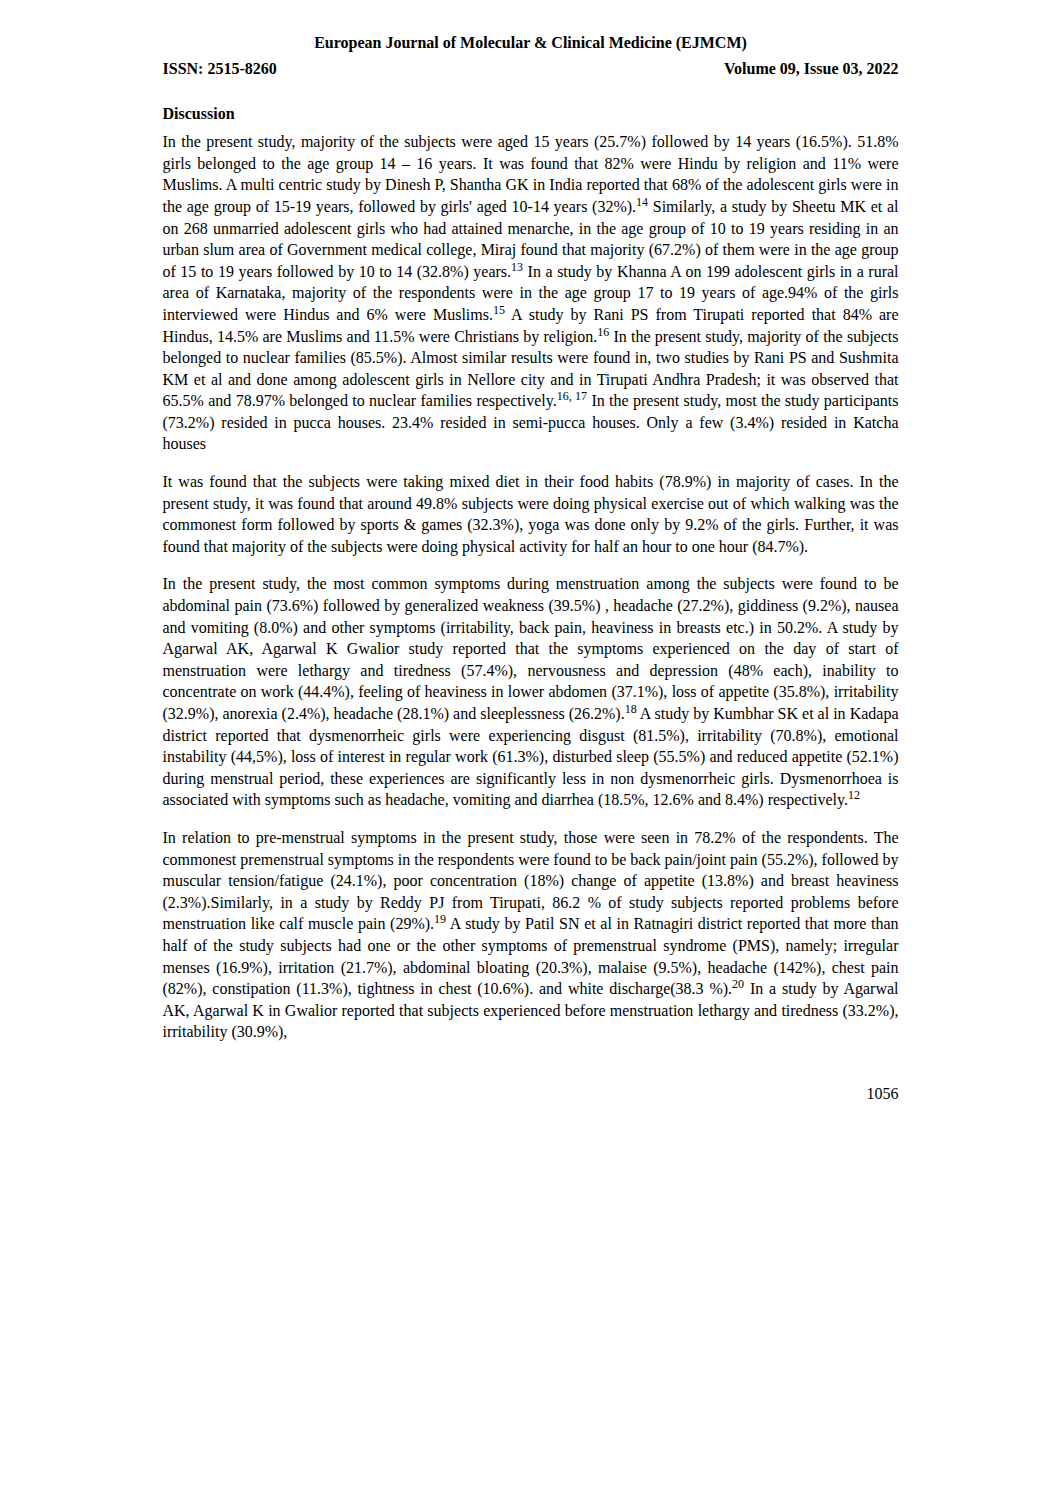European Journal of Molecular & Clinical Medicine (EJMCM)
ISSN: 2515-8260 Volume 09, Issue 03, 2022
Discussion
In the present study, majority of the subjects were aged 15 years (25.7%) followed by 14 years (16.5%). 51.8% girls belonged to the age group 14 – 16 years. It was found that 82% were Hindu by religion and 11% were Muslims. A multi centric study by Dinesh P, Shantha GK in India reported that 68% of the adolescent girls were in the age group of 15-19 years, followed by girls' aged 10-14 years (32%).14 Similarly, a study by Sheetu MK et al on 268 unmarried adolescent girls who had attained menarche, in the age group of 10 to 19 years residing in an urban slum area of Government medical college, Miraj found that majority (67.2%) of them were in the age group of 15 to 19 years followed by 10 to 14 (32.8%) years.13 In a study by Khanna A on 199 adolescent girls in a rural area of Karnataka, majority of the respondents were in the age group 17 to 19 years of age.94% of the girls interviewed were Hindus and 6% were Muslims.15 A study by Rani PS from Tirupati reported that 84% are Hindus, 14.5% are Muslims and 11.5% were Christians by religion.16 In the present study, majority of the subjects belonged to nuclear families (85.5%). Almost similar results were found in, two studies by Rani PS and Sushmita KM et al and done among adolescent girls in Nellore city and in Tirupati Andhra Pradesh; it was observed that 65.5% and 78.97% belonged to nuclear families respectively.16, 17 In the present study, most the study participants (73.2%) resided in pucca houses. 23.4% resided in semi-pucca houses. Only a few (3.4%) resided in Katcha houses
It was found that the subjects were taking mixed diet in their food habits (78.9%) in majority of cases. In the present study, it was found that around 49.8% subjects were doing physical exercise out of which walking was the commonest form followed by sports & games (32.3%), yoga was done only by 9.2% of the girls. Further, it was found that majority of the subjects were doing physical activity for half an hour to one hour (84.7%).
In the present study, the most common symptoms during menstruation among the subjects were found to be abdominal pain (73.6%) followed by generalized weakness (39.5%) , headache (27.2%), giddiness (9.2%), nausea and vomiting (8.0%) and other symptoms (irritability, back pain, heaviness in breasts etc.) in 50.2%. A study by Agarwal AK, Agarwal K Gwalior study reported that the symptoms experienced on the day of start of menstruation were lethargy and tiredness (57.4%), nervousness and depression (48% each), inability to concentrate on work (44.4%), feeling of heaviness in lower abdomen (37.1%), loss of appetite (35.8%), irritability (32.9%), anorexia (2.4%), headache (28.1%) and sleeplessness (26.2%).18 A study by Kumbhar SK et al in Kadapa district reported that dysmenorrheic girls were experiencing disgust (81.5%), irritability (70.8%), emotional instability (44,5%), loss of interest in regular work (61.3%), disturbed sleep (55.5%) and reduced appetite (52.1%) during menstrual period, these experiences are significantly less in non dysmenorrheic girls. Dysmenorrhoea is associated with symptoms such as headache, vomiting and diarrhea (18.5%, 12.6% and 8.4%) respectively.12
In relation to pre-menstrual symptoms in the present study, those were seen in 78.2% of the respondents. The commonest premenstrual symptoms in the respondents were found to be back pain/joint pain (55.2%), followed by muscular tension/fatigue (24.1%), poor concentration (18%) change of appetite (13.8%) and breast heaviness (2.3%).Similarly, in a study by Reddy PJ from Tirupati, 86.2 % of study subjects reported problems before menstruation like calf muscle pain (29%).19 A study by Patil SN et al in Ratnagiri district reported that more than half of the study subjects had one or the other symptoms of premenstrual syndrome (PMS), namely; irregular menses (16.9%), irritation (21.7%), abdominal bloating (20.3%), malaise (9.5%), headache (142%), chest pain (82%), constipation (11.3%), tightness in chest (10.6%). and white discharge(38.3 %).20 In a study by Agarwal AK, Agarwal K in Gwalior reported that subjects experienced before menstruation lethargy and tiredness (33.2%), irritability (30.9%),
1056